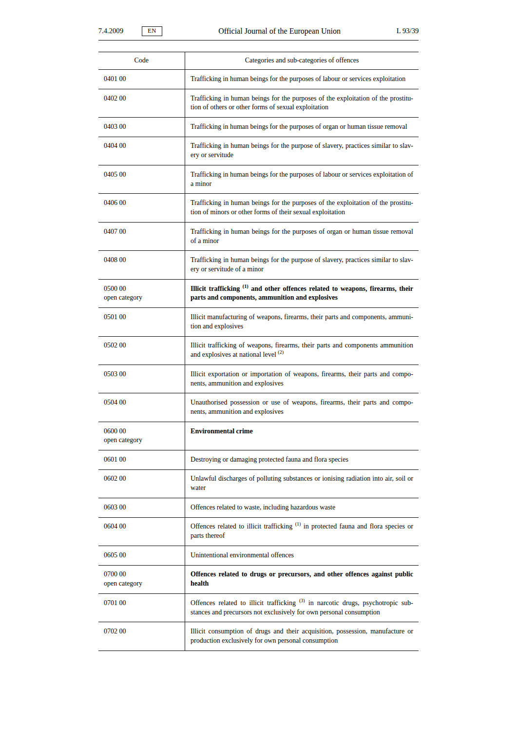7.4.2009 EN
Official Journal of the European Union
L 93/39
| Code | Categories and sub-categories of offences |
| --- | --- |
| 0401 00 | Trafficking in human beings for the purposes of labour or services exploitation |
| 0402 00 | Trafficking in human beings for the purposes of the exploitation of the prostitution of others or other forms of sexual exploitation |
| 0403 00 | Trafficking in human beings for the purposes of organ or human tissue removal |
| 0404 00 | Trafficking in human beings for the purpose of slavery, practices similar to slavery or servitude |
| 0405 00 | Trafficking in human beings for the purposes of labour or services exploitation of a minor |
| 0406 00 | Trafficking in human beings for the purposes of the exploitation of the prostitution of minors or other forms of their sexual exploitation |
| 0407 00 | Trafficking in human beings for the purposes of organ or human tissue removal of a minor |
| 0408 00 | Trafficking in human beings for the purpose of slavery, practices similar to slavery or servitude of a minor |
| 0500 00 open category | Illicit trafficking (1) and other offences related to weapons, firearms, their parts and components, ammunition and explosives |
| 0501 00 | Illicit manufacturing of weapons, firearms, their parts and components, ammunition and explosives |
| 0502 00 | Illicit trafficking of weapons, firearms, their parts and components ammunition and explosives at national level (2) |
| 0503 00 | Illicit exportation or importation of weapons, firearms, their parts and components, ammunition and explosives |
| 0504 00 | Unauthorised possession or use of weapons, firearms, their parts and components, ammunition and explosives |
| 0600 00 open category | Environmental crime |
| 0601 00 | Destroying or damaging protected fauna and flora species |
| 0602 00 | Unlawful discharges of polluting substances or ionising radiation into air, soil or water |
| 0603 00 | Offences related to waste, including hazardous waste |
| 0604 00 | Offences related to illicit trafficking (1) in protected fauna and flora species or parts thereof |
| 0605 00 | Unintentional environmental offences |
| 0700 00 open category | Offences related to drugs or precursors, and other offences against public health |
| 0701 00 | Offences related to illicit trafficking (3) in narcotic drugs, psychotropic substances and precursors not exclusively for own personal consumption |
| 0702 00 | Illicit consumption of drugs and their acquisition, possession, manufacture or production exclusively for own personal consumption |